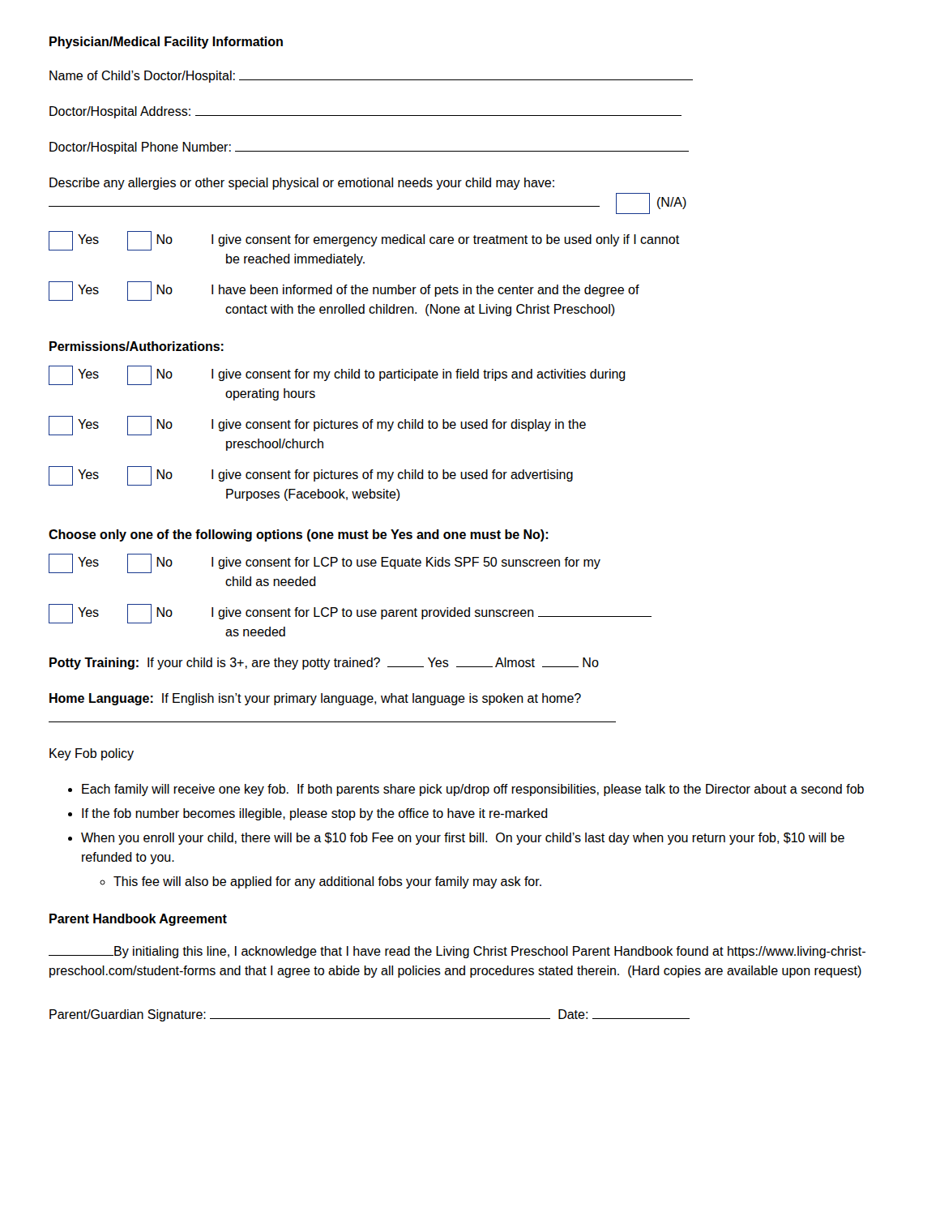Physician/Medical Facility Information
Name of Child’s Doctor/Hospital:
Doctor/Hospital Address:
Doctor/Hospital Phone Number:
Describe any allergies or other special physical or emotional needs your child may have:
(N/A)
Yes No
I give consent for emergency medical care or treatment to be used only if I cannot be reached immediately.
Yes No
I have been informed of the number of pets in the center and the degree of contact with the enrolled children. (None at Living Christ Preschool)
Permissions/Authorizations:
Yes No
I give consent for my child to participate in field trips and activities during operating hours
Yes No
I give consent for pictures of my child to be used for display in the preschool/church
Yes No
I give consent for pictures of my child to be used for advertising Purposes (Facebook, website)
Choose only one of the following options (one must be Yes and one must be No):
Yes No
I give consent for LCP to use Equate Kids SPF 50 sunscreen for my child as needed
Yes No
I give consent for LCP to use parent provided sunscreen as needed
Potty Training: If your child is 3+, are they potty trained? Yes Almost No
Home Language: If English isn’t your primary language, what language is spoken at home?
Key Fob policy
Each family will receive one key fob. If both parents share pick up/drop off responsibilities, please talk to the Director about a second fob
If the fob number becomes illegible, please stop by the office to have it re-marked
When you enroll your child, there will be a $10 fob Fee on your first bill. On your child’s last day when you return your fob, $10 will be refunded to you.
This fee will also be applied for any additional fobs your family may ask for.
Parent Handbook Agreement
By initialing this line, I acknowledge that I have read the Living Christ Preschool Parent Handbook found at https://www.living-christ-preschool.com/student-forms and that I agree to abide by all policies and procedures stated therein. (Hard copies are available upon request)
Parent/Guardian Signature: Date: